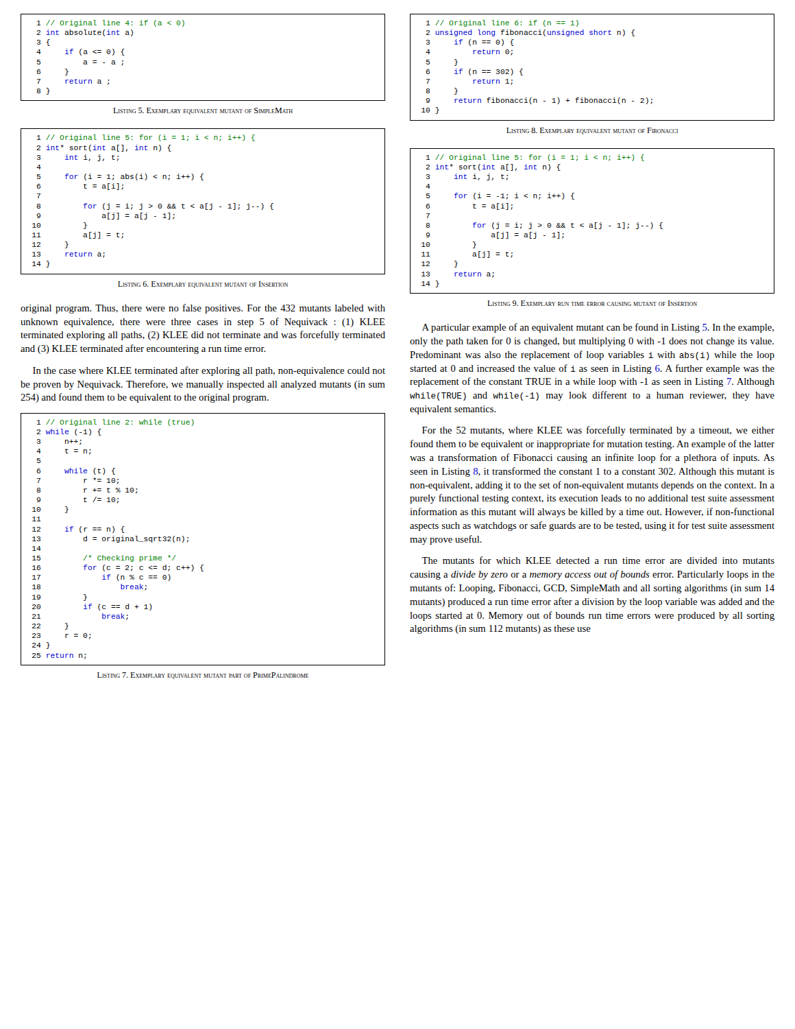1// Original line 4: if (a < 0)
2 int absolute(int a)
3{
4    if (a <= 0) {
5        a = - a ;
6    }
7    return a ;
8}
Listing 5. Exemplary equivalent mutant of SimpleMath
1// Original line 5: for (i = 1; i < n; i++) {
2 int* sort(int a[], int n) {
3    int i, j, t;
4
5    for (i = 1; abs(i) < n; i++) {
6        t = a[i];
7
8        for (j = i; j > 0 && t < a[j - 1]; j--) {
9            a[j] = a[j - 1];
10        }
11        a[j] = t;
12    }
13    return a;
14}
Listing 6. Exemplary equivalent mutant of Insertion
original program. Thus, there were no false positives. For the 432 mutants labeled with unknown equivalence, there were three cases in step 5 of Nequivack : (1) KLEE terminated exploring all paths, (2) KLEE did not terminate and was forcefully terminated and (3) KLEE terminated after encountering a run time error.
In the case where KLEE terminated after exploring all path, non-equivalence could not be proven by Nequivack. Therefore, we manually inspected all analyzed mutants (in sum 254) and found them to be equivalent to the original program.
1// Original line 2: while (true)
2 while (-1) {
3    n++;
4    t = n;
5
6    while (t) {
7        r *= 10;
8        r += t % 10;
9        t /= 10;
10    }
11
12    if (r == n) {
13        d = original_sqrt32(n);
14
15        /* Checking prime */
16        for (c = 2; c <= d; c++) {
17            if (n % c == 0)
18                break;
19        }
20        if (c == d + 1)
21            break;
22    }
23    r = 0;
24}
25 return n;
Listing 7. Exemplary equivalent mutant part of PrimePalindrome
1// Original line 6: if (n == 1)
2 unsigned long fibonacci(unsigned short n) {
3    if (n == 0) {
4        return 0;
5    }
6    if (n == 302) {
7        return 1;
8    }
9    return fibonacci(n - 1) + fibonacci(n - 2);
10}
Listing 8. Exemplary equivalent mutant of Fibonacci
1// Original line 5: for (i = 1; i < n; i++) {
2 int* sort(int a[], int n) {
3    int i, j, t;
4
5    for (i = -1; i < n; i++) {
6        t = a[i];
7
8        for (j = i; j > 0 && t < a[j - 1]; j--) {
9            a[j] = a[j - 1];
10        }
11        a[j] = t;
12    }
13    return a;
14}
Listing 9. Exemplary run time error causing mutant of Insertion
A particular example of an equivalent mutant can be found in Listing 5. In the example, only the path taken for 0 is changed, but multiplying 0 with -1 does not change its value. Predominant was also the replacement of loop variables i with abs(i) while the loop started at 0 and increased the value of i as seen in Listing 6. A further example was the replacement of the constant TRUE in a while loop with -1 as seen in Listing 7. Although while(TRUE) and while(-1) may look different to a human reviewer, they have equivalent semantics.
For the 52 mutants, where KLEE was forcefully terminated by a timeout, we either found them to be equivalent or inappropriate for mutation testing. An example of the latter was a transformation of Fibonacci causing an infinite loop for a plethora of inputs. As seen in Listing 8, it transformed the constant 1 to a constant 302. Although this mutant is non-equivalent, adding it to the set of non-equivalent mutants depends on the context. In a purely functional testing context, its execution leads to no additional test suite assessment information as this mutant will always be killed by a time out. However, if non-functional aspects such as watchdogs or safe guards are to be tested, using it for test suite assessment may prove useful.
The mutants for which KLEE detected a run time error are divided into mutants causing a divide by zero or a memory access out of bounds error. Particularly loops in the mutants of: Looping, Fibonacci, GCD, SimpleMath and all sorting algorithms (in sum 14 mutants) produced a run time error after a division by the loop variable was added and the loops started at 0. Memory out of bounds run time errors were produced by all sorting algorithms (in sum 112 mutants) as these use